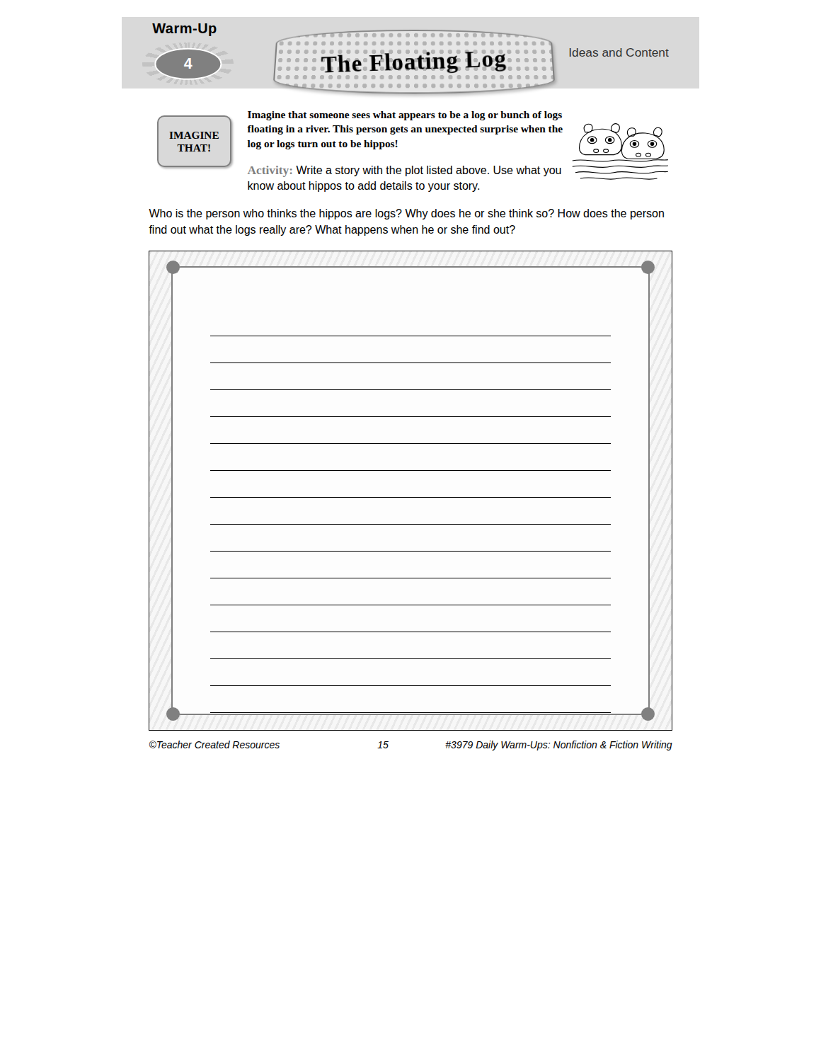Warm-Up
4
The Floating Log
Ideas and Content
IMAGINE THAT!
Imagine that someone sees what appears to be a log or bunch of logs floating in a river. This person gets an unexpected surprise when the log or logs turn out to be hippos!
Activity: Write a story with the plot listed above. Use what you know about hippos to add details to your story.
Who is the person who thinks the hippos are logs? Why does he or she think so? How does the person find out what the logs really are? What happens when he or she find out?
©Teacher Created Resources
15
#3979 Daily Warm-Ups: Nonfiction & Fiction Writing